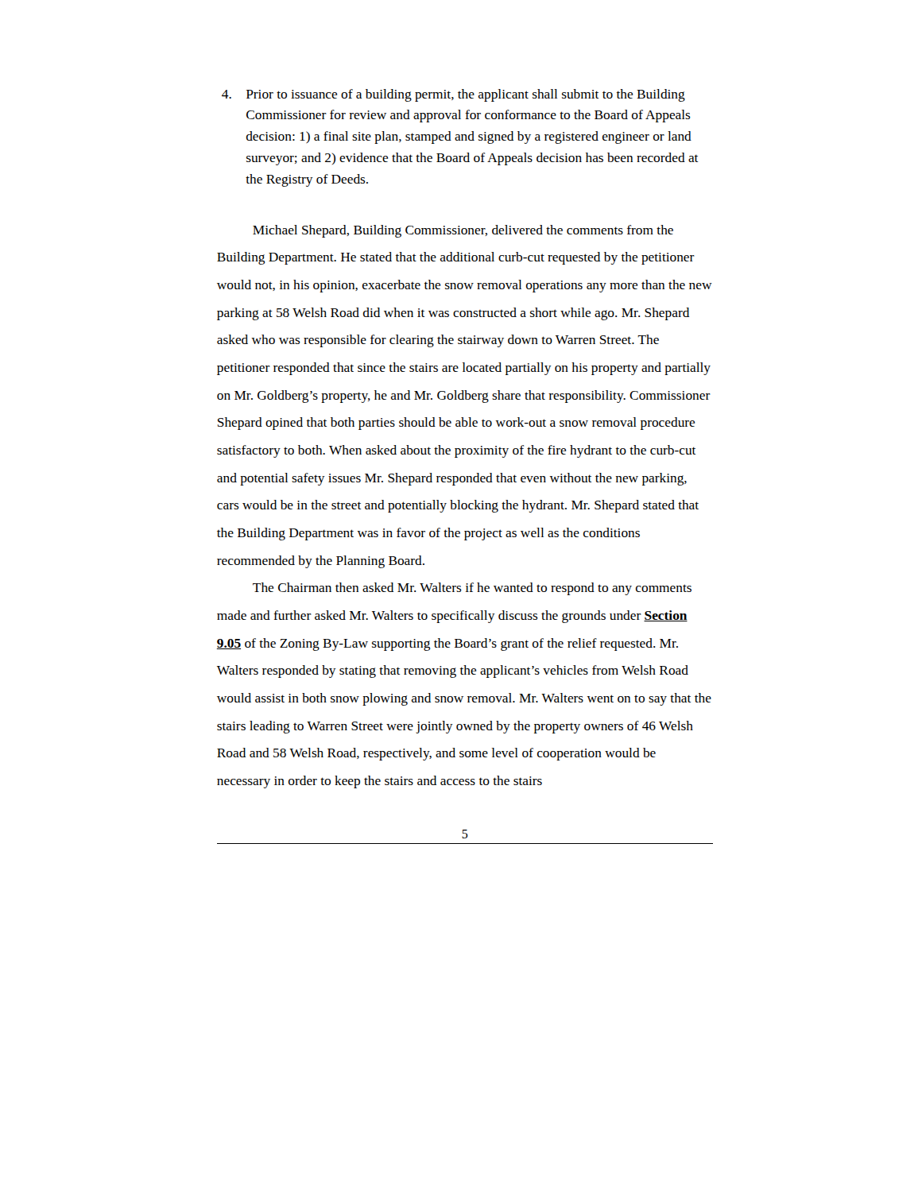4. Prior to issuance of a building permit, the applicant shall submit to the Building Commissioner for review and approval for conformance to the Board of Appeals decision: 1) a final site plan, stamped and signed by a registered engineer or land surveyor; and 2) evidence that the Board of Appeals decision has been recorded at the Registry of Deeds.
Michael Shepard, Building Commissioner, delivered the comments from the Building Department. He stated that the additional curb-cut requested by the petitioner would not, in his opinion, exacerbate the snow removal operations any more than the new parking at 58 Welsh Road did when it was constructed a short while ago. Mr. Shepard asked who was responsible for clearing the stairway down to Warren Street. The petitioner responded that since the stairs are located partially on his property and partially on Mr. Goldberg’s property, he and Mr. Goldberg share that responsibility. Commissioner Shepard opined that both parties should be able to work-out a snow removal procedure satisfactory to both. When asked about the proximity of the fire hydrant to the curb-cut and potential safety issues Mr. Shepard responded that even without the new parking, cars would be in the street and potentially blocking the hydrant. Mr. Shepard stated that the Building Department was in favor of the project as well as the conditions recommended by the Planning Board.
The Chairman then asked Mr. Walters if he wanted to respond to any comments made and further asked Mr. Walters to specifically discuss the grounds under Section 9.05 of the Zoning By-Law supporting the Board’s grant of the relief requested. Mr. Walters responded by stating that removing the applicant’s vehicles from Welsh Road would assist in both snow plowing and snow removal. Mr. Walters went on to say that the stairs leading to Warren Street were jointly owned by the property owners of 46 Welsh Road and 58 Welsh Road, respectively, and some level of cooperation would be necessary in order to keep the stairs and access to the stairs
5